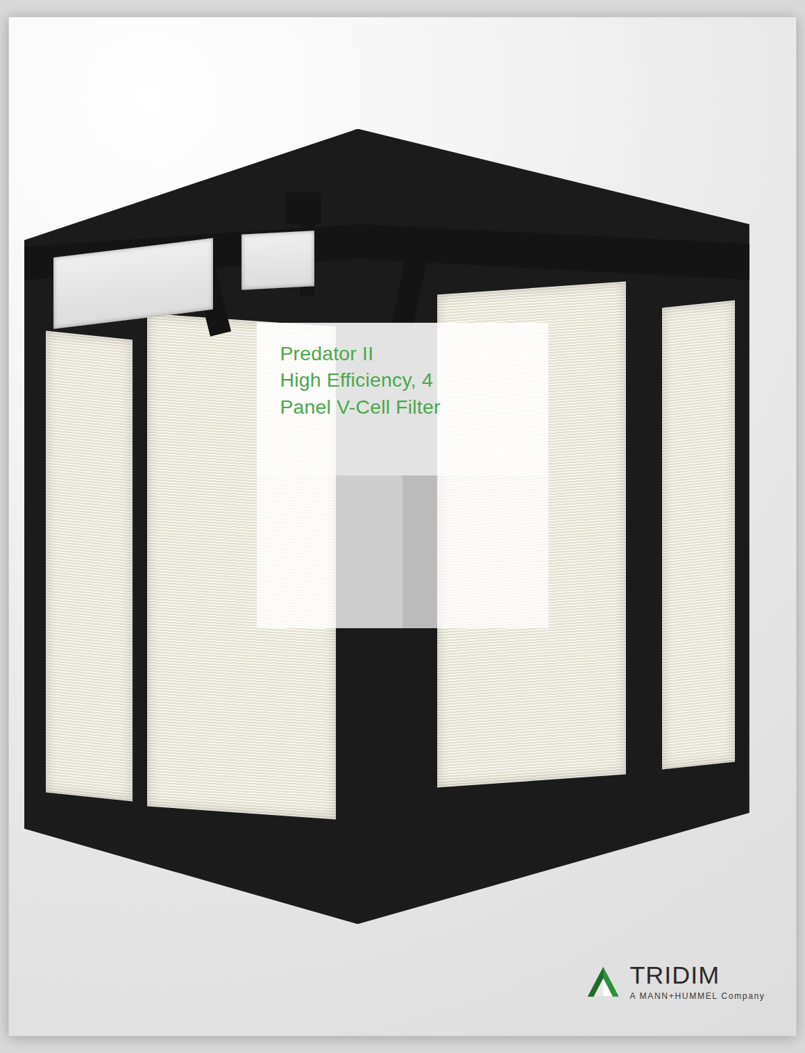Predator II
High Efficiency, 4
Panel V-Cell Filter
TRI DIM
A MANN+HUMMEL Company